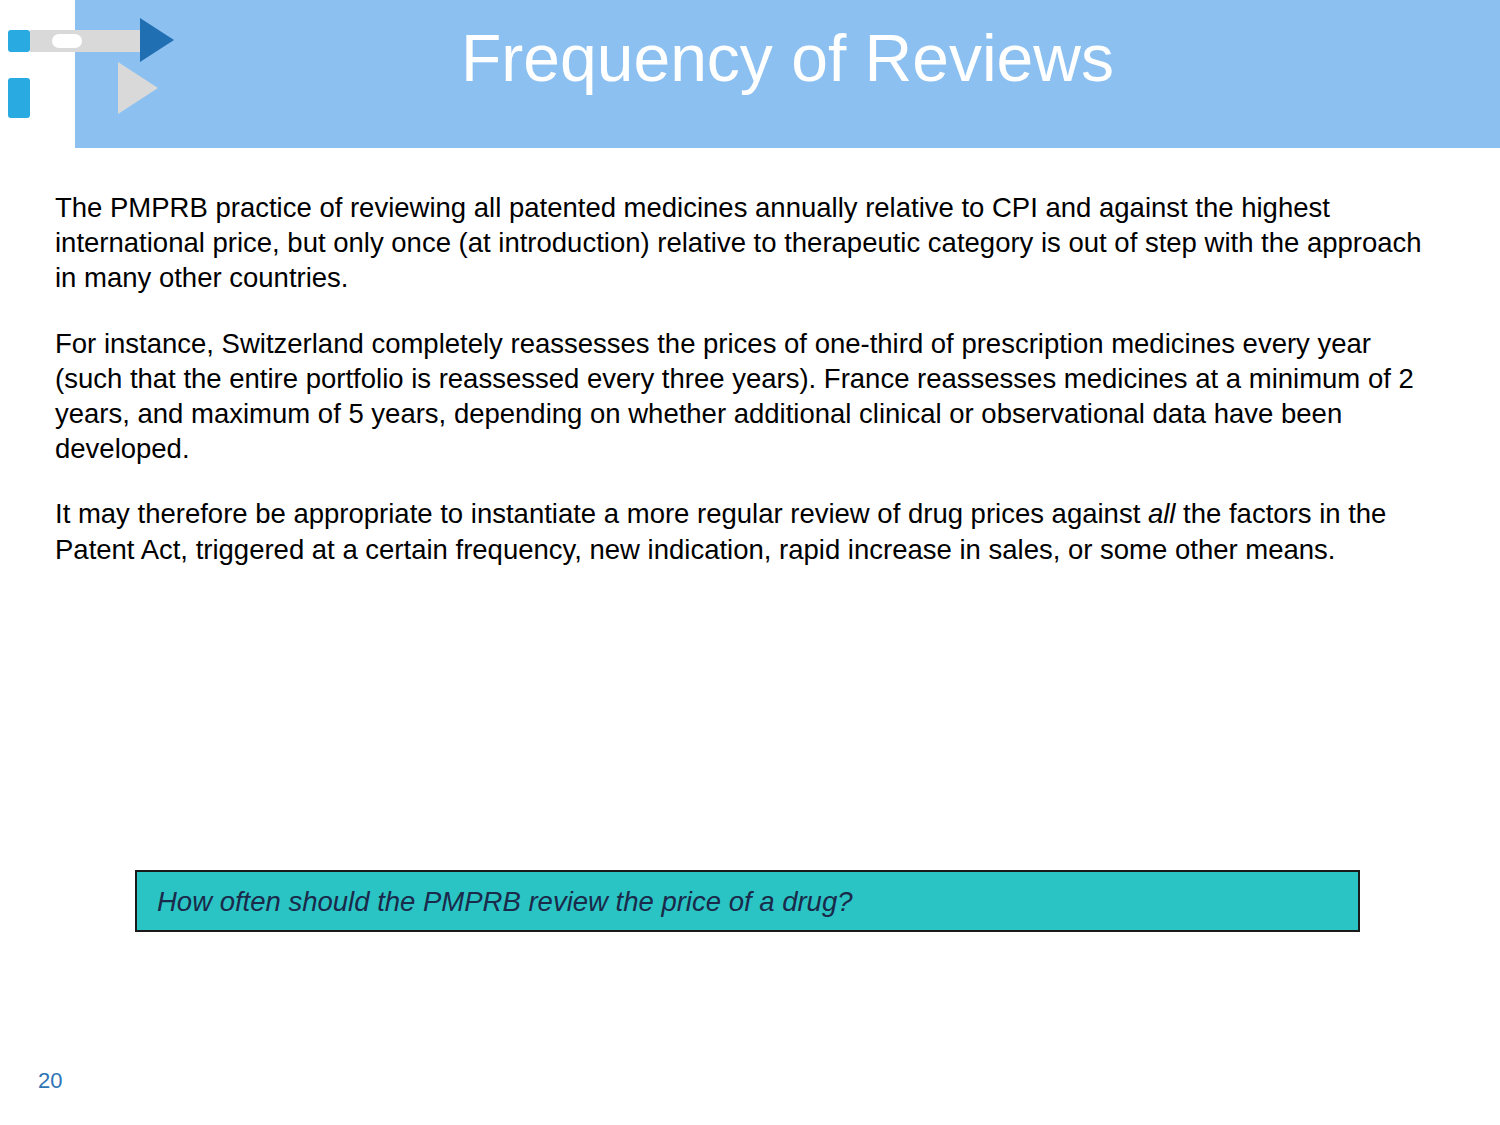Frequency of Reviews
The PMPRB practice of reviewing all patented medicines annually relative to CPI and against the highest international price, but only once (at introduction) relative to therapeutic category is out of step with the approach in many other countries.
For instance, Switzerland completely reassesses the prices of one-third of prescription medicines every year (such that the entire portfolio is reassessed every three years). France reassesses medicines at a minimum of 2 years, and maximum of 5 years, depending on whether additional clinical or observational data have been developed.
It may therefore be appropriate to instantiate a more regular review of drug prices against all the factors in the Patent Act, triggered at a certain frequency, new indication, rapid increase in sales, or some other means.
How often should the PMPRB review the price of a drug?
20